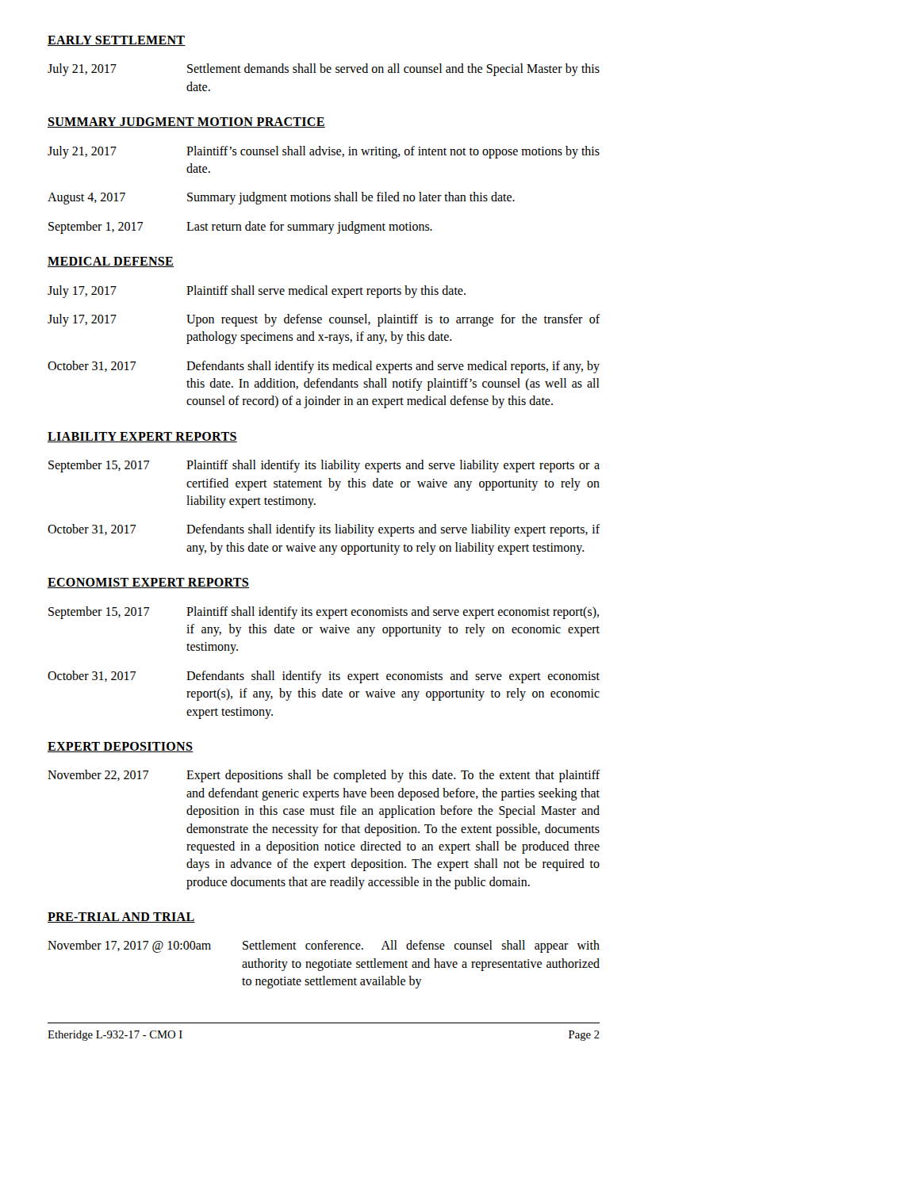EARLY SETTLEMENT
July 21, 2017
Settlement demands shall be served on all counsel and the Special Master by this date.
SUMMARY JUDGMENT MOTION PRACTICE
July 21, 2017
Plaintiff’s counsel shall advise, in writing, of intent not to oppose motions by this date.
August 4, 2017
Summary judgment motions shall be filed no later than this date.
September 1, 2017
Last return date for summary judgment motions.
MEDICAL DEFENSE
July 17, 2017
Plaintiff shall serve medical expert reports by this date.
July 17, 2017
Upon request by defense counsel, plaintiff is to arrange for the transfer of pathology specimens and x-rays, if any, by this date.
October 31, 2017
Defendants shall identify its medical experts and serve medical reports, if any, by this date. In addition, defendants shall notify plaintiff’s counsel (as well as all counsel of record) of a joinder in an expert medical defense by this date.
LIABILITY EXPERT REPORTS
September 15, 2017
Plaintiff shall identify its liability experts and serve liability expert reports or a certified expert statement by this date or waive any opportunity to rely on liability expert testimony.
October 31, 2017
Defendants shall identify its liability experts and serve liability expert reports, if any, by this date or waive any opportunity to rely on liability expert testimony.
ECONOMIST EXPERT REPORTS
September 15, 2017
Plaintiff shall identify its expert economists and serve expert economist report(s), if any, by this date or waive any opportunity to rely on economic expert testimony.
October 31, 2017
Defendants shall identify its expert economists and serve expert economist report(s), if any, by this date or waive any opportunity to rely on economic expert testimony.
EXPERT DEPOSITIONS
November 22, 2017
Expert depositions shall be completed by this date. To the extent that plaintiff and defendant generic experts have been deposed before, the parties seeking that deposition in this case must file an application before the Special Master and demonstrate the necessity for that deposition. To the extent possible, documents requested in a deposition notice directed to an expert shall be produced three days in advance of the expert deposition. The expert shall not be required to produce documents that are readily accessible in the public domain.
PRE-TRIAL AND TRIAL
November 17, 2017 @ 10:00am
Settlement conference. All defense counsel shall appear with authority to negotiate settlement and have a representative authorized to negotiate settlement available by
Etheridge L-932-17 - CMO I Page 2